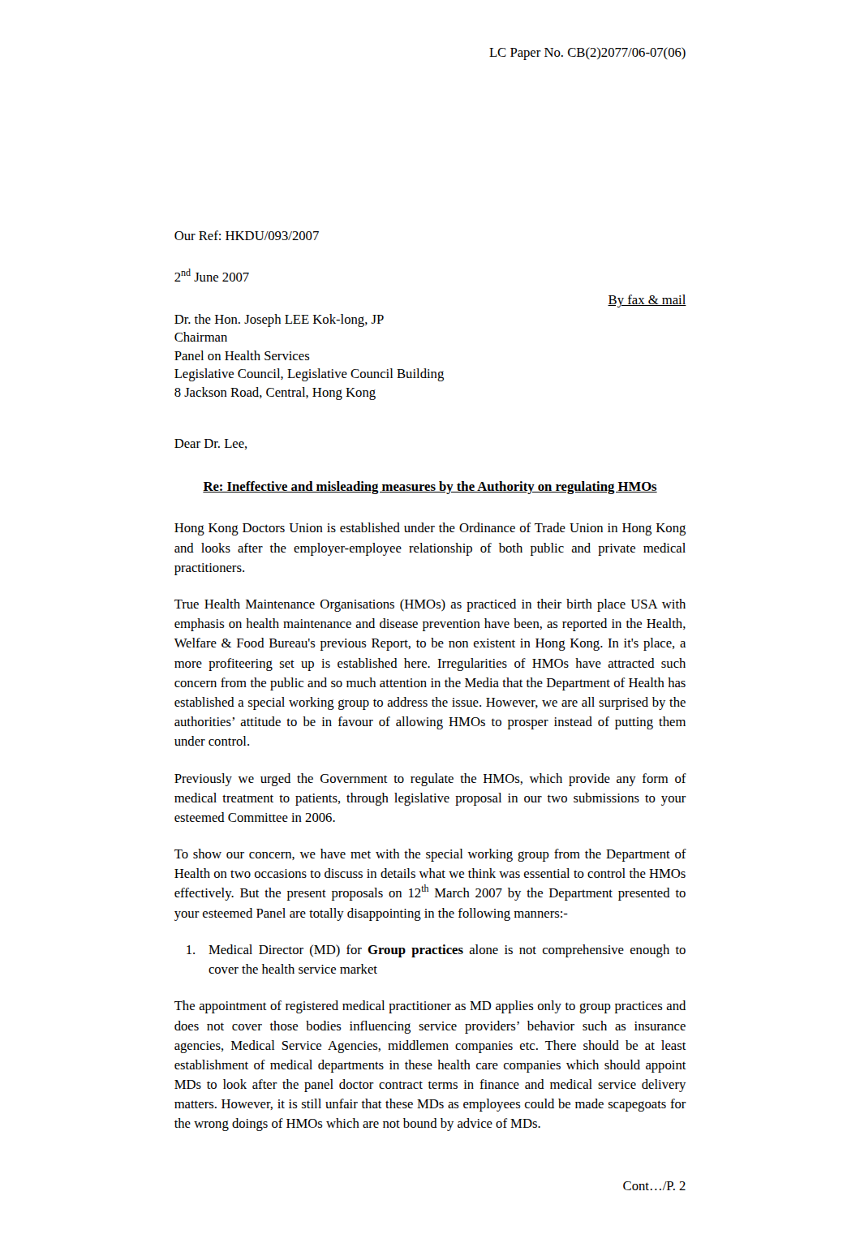LC Paper No. CB(2)2077/06-07(06)
Our Ref: HKDU/093/2007
2nd June 2007 By fax & mail
Dr. the Hon. Joseph LEE Kok-long, JP
Chairman
Panel on Health Services
Legislative Council, Legislative Council Building
8 Jackson Road, Central, Hong Kong
Dear Dr. Lee,
Re: Ineffective and misleading measures by the Authority on regulating HMOs
Hong Kong Doctors Union is established under the Ordinance of Trade Union in Hong Kong and looks after the employer-employee relationship of both public and private medical practitioners.
True Health Maintenance Organisations (HMOs) as practiced in their birth place USA with emphasis on health maintenance and disease prevention have been, as reported in the Health, Welfare & Food Bureau's previous Report, to be non existent in Hong Kong. In it's place, a more profiteering set up is established here. Irregularities of HMOs have attracted such concern from the public and so much attention in the Media that the Department of Health has established a special working group to address the issue. However, we are all surprised by the authorities’ attitude to be in favour of allowing HMOs to prosper instead of putting them under control.
Previously we urged the Government to regulate the HMOs, which provide any form of medical treatment to patients, through legislative proposal in our two submissions to your esteemed Committee in 2006.
To show our concern, we have met with the special working group from the Department of Health on two occasions to discuss in details what we think was essential to control the HMOs effectively. But the present proposals on 12th March 2007 by the Department presented to your esteemed Panel are totally disappointing in the following manners:-
Medical Director (MD) for Group practices alone is not comprehensive enough to cover the health service market
The appointment of registered medical practitioner as MD applies only to group practices and does not cover those bodies influencing service providers’ behavior such as insurance agencies, Medical Service Agencies, middlemen companies etc. There should be at least establishment of medical departments in these health care companies which should appoint MDs to look after the panel doctor contract terms in finance and medical service delivery matters. However, it is still unfair that these MDs as employees could be made scapegoats for the wrong doings of HMOs which are not bound by advice of MDs.
Cont…/P. 2